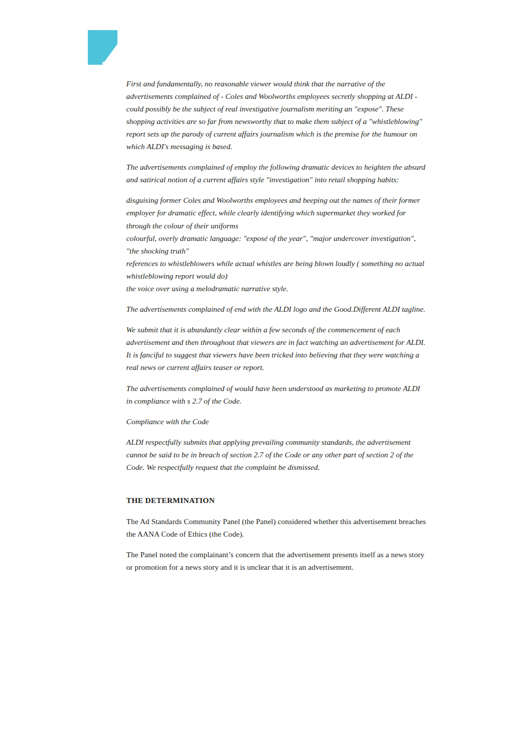First and fundamentally, no reasonable viewer would think that the narrative of the advertisements complained of - Coles and Woolworths employees secretly shopping at ALDI - could possibly be the subject of real investigative journalism meriting an "expose". These shopping activities are so far from newsworthy that to make them subject of a "whistleblowing" report sets up the parody of current affairs journalism which is the premise for the humour on which ALDI's messaging is based.
The advertisements complained of employ the following dramatic devices to heighten the absurd and satirical notion of a current affairs style "investigation" into retail shopping habits:
disguising former Coles and Woolworths employees and beeping out the names of their former employer for dramatic effect, while clearly identifying which supermarket they worked for through the colour of their uniforms
colourful, overly dramatic language: "exposé of the year", "major undercover investigation", "the shocking truth"
references to whistleblowers while actual whistles are being blown loudly ( something no actual whistleblowing report would do)
the voice over using a melodramatic narrative style.
The advertisements complained of end with the ALDI logo and the Good.Different ALDI tagline.
We submit that it is abundantly clear within a few seconds of the commencement of each advertisement and then throughout that viewers are in fact watching an advertisement for ALDI. It is fanciful to suggest that viewers have been tricked into believing that they were watching a real news or current affairs teaser or report.
The advertisements complained of would have been understood as marketing to promote ALDI in compliance with s 2.7 of the Code.
Compliance with the Code
ALDI respectfully submits that applying prevailing community standards, the advertisement cannot be said to be in breach of section 2.7 of the Code or any other part of section 2 of the Code. We respectfully request that the complaint be dismissed.
THE DETERMINATION
The Ad Standards Community Panel (the Panel) considered whether this advertisement breaches the AANA Code of Ethics (the Code).
The Panel noted the complainant’s concern that the advertisement presents itself as a news story or promotion for a news story and it is unclear that it is an advertisement.